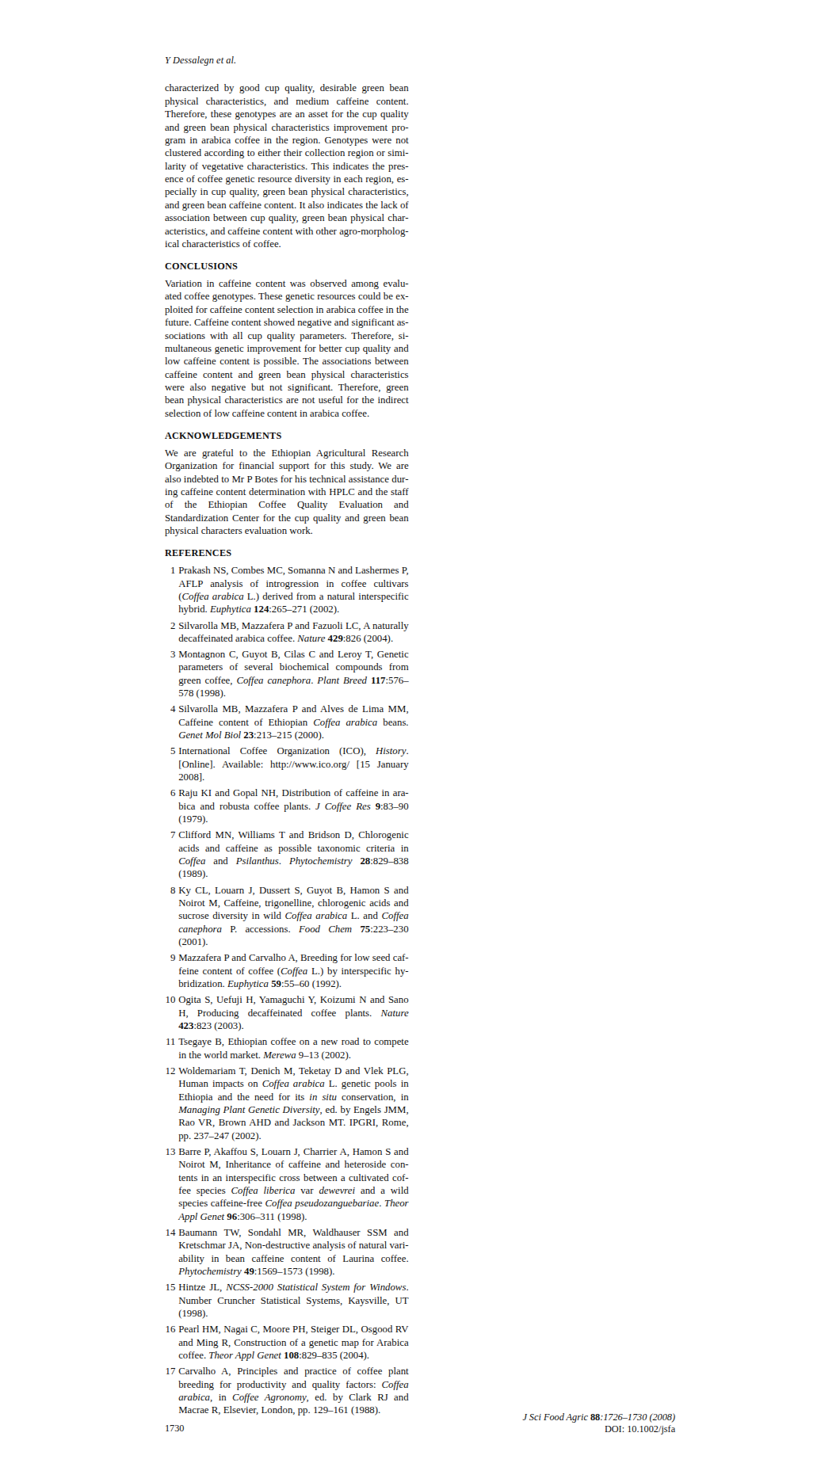Y Dessalegn et al.
characterized by good cup quality, desirable green bean physical characteristics, and medium caffeine content. Therefore, these genotypes are an asset for the cup quality and green bean physical characteristics improvement program in arabica coffee in the region. Genotypes were not clustered according to either their collection region or similarity of vegetative characteristics. This indicates the presence of coffee genetic resource diversity in each region, especially in cup quality, green bean physical characteristics, and green bean caffeine content. It also indicates the lack of association between cup quality, green bean physical characteristics, and caffeine content with other agro-morphological characteristics of coffee.
Conclusions
Variation in caffeine content was observed among evaluated coffee genotypes. These genetic resources could be exploited for caffeine content selection in arabica coffee in the future. Caffeine content showed negative and significant associations with all cup quality parameters. Therefore, simultaneous genetic improvement for better cup quality and low caffeine content is possible. The associations between caffeine content and green bean physical characteristics were also negative but not significant. Therefore, green bean physical characteristics are not useful for the indirect selection of low caffeine content in arabica coffee.
Acknowledgements
We are grateful to the Ethiopian Agricultural Research Organization for financial support for this study. We are also indebted to Mr P Botes for his technical assistance during caffeine content determination with HPLC and the staff of the Ethiopian Coffee Quality Evaluation and Standardization Center for the cup quality and green bean physical characters evaluation work.
References
Prakash NS, Combes MC, Somanna N and Lashermes P, AFLP analysis of introgression in coffee cultivars (Coffea arabica L.) derived from a natural interspecific hybrid. Euphytica 124:265–271 (2002).
Silvarolla MB, Mazzafera P and Fazuoli LC, A naturally decaffeinated arabica coffee. Nature 429:826 (2004).
Montagnon C, Guyot B, Cilas C and Leroy T, Genetic parameters of several biochemical compounds from green coffee, Coffea canephora. Plant Breed 117:576–578 (1998).
Silvarolla MB, Mazzafera P and Alves de Lima MM, Caffeine content of Ethiopian Coffea arabica beans. Genet Mol Biol 23:213–215 (2000).
International Coffee Organization (ICO), History. [Online]. Available: http://www.ico.org/ [15 January 2008].
Raju KI and Gopal NH, Distribution of caffeine in arabica and robusta coffee plants. J Coffee Res 9:83–90 (1979).
Clifford MN, Williams T and Bridson D, Chlorogenic acids and caffeine as possible taxonomic criteria in Coffea and Psilanthus. Phytochemistry 28:829–838 (1989).
Ky CL, Louarn J, Dussert S, Guyot B, Hamon S and Noirot M, Caffeine, trigonelline, chlorogenic acids and sucrose diversity in wild Coffea arabica L. and Coffea canephora P. accessions. Food Chem 75:223–230 (2001).
Mazzafera P and Carvalho A, Breeding for low seed caffeine content of coffee (Coffea L.) by interspecific hybridization. Euphytica 59:55–60 (1992).
Ogita S, Uefuji H, Yamaguchi Y, Koizumi N and Sano H, Producing decaffeinated coffee plants. Nature 423:823 (2003).
Tsegaye B, Ethiopian coffee on a new road to compete in the world market. Merewa 9–13 (2002).
Woldemariam T, Denich M, Teketay D and Vlek PLG, Human impacts on Coffea arabica L. genetic pools in Ethiopia and the need for its in situ conservation, in Managing Plant Genetic Diversity, ed. by Engels JMM, Rao VR, Brown AHD and Jackson MT. IPGRI, Rome, pp. 237–247 (2002).
Barre P, Akaffou S, Louarn J, Charrier A, Hamon S and Noirot M, Inheritance of caffeine and heteroside contents in an interspecific cross between a cultivated coffee species Coffea liberica var dewevrei and a wild species caffeine-free Coffea pseudozanguebariae. Theor Appl Genet 96:306–311 (1998).
Baumann TW, Sondahl MR, Waldhauser SSM and Kretschmar JA, Non-destructive analysis of natural variability in bean caffeine content of Laurina coffee. Phytochemistry 49:1569–1573 (1998).
Hintze JL, NCSS-2000 Statistical System for Windows. Number Cruncher Statistical Systems, Kaysville, UT (1998).
Pearl HM, Nagai C, Moore PH, Steiger DL, Osgood RV and Ming R, Construction of a genetic map for Arabica coffee. Theor Appl Genet 108:829–835 (2004).
Carvalho A, Principles and practice of coffee plant breeding for productivity and quality factors: Coffea arabica, in Coffee Agronomy, ed. by Clark RJ and Macrae R, Elsevier, London, pp. 129–161 (1988).
1730
J Sci Food Agric 88:1726–1730 (2008)
DOI: 10.1002/jsfa